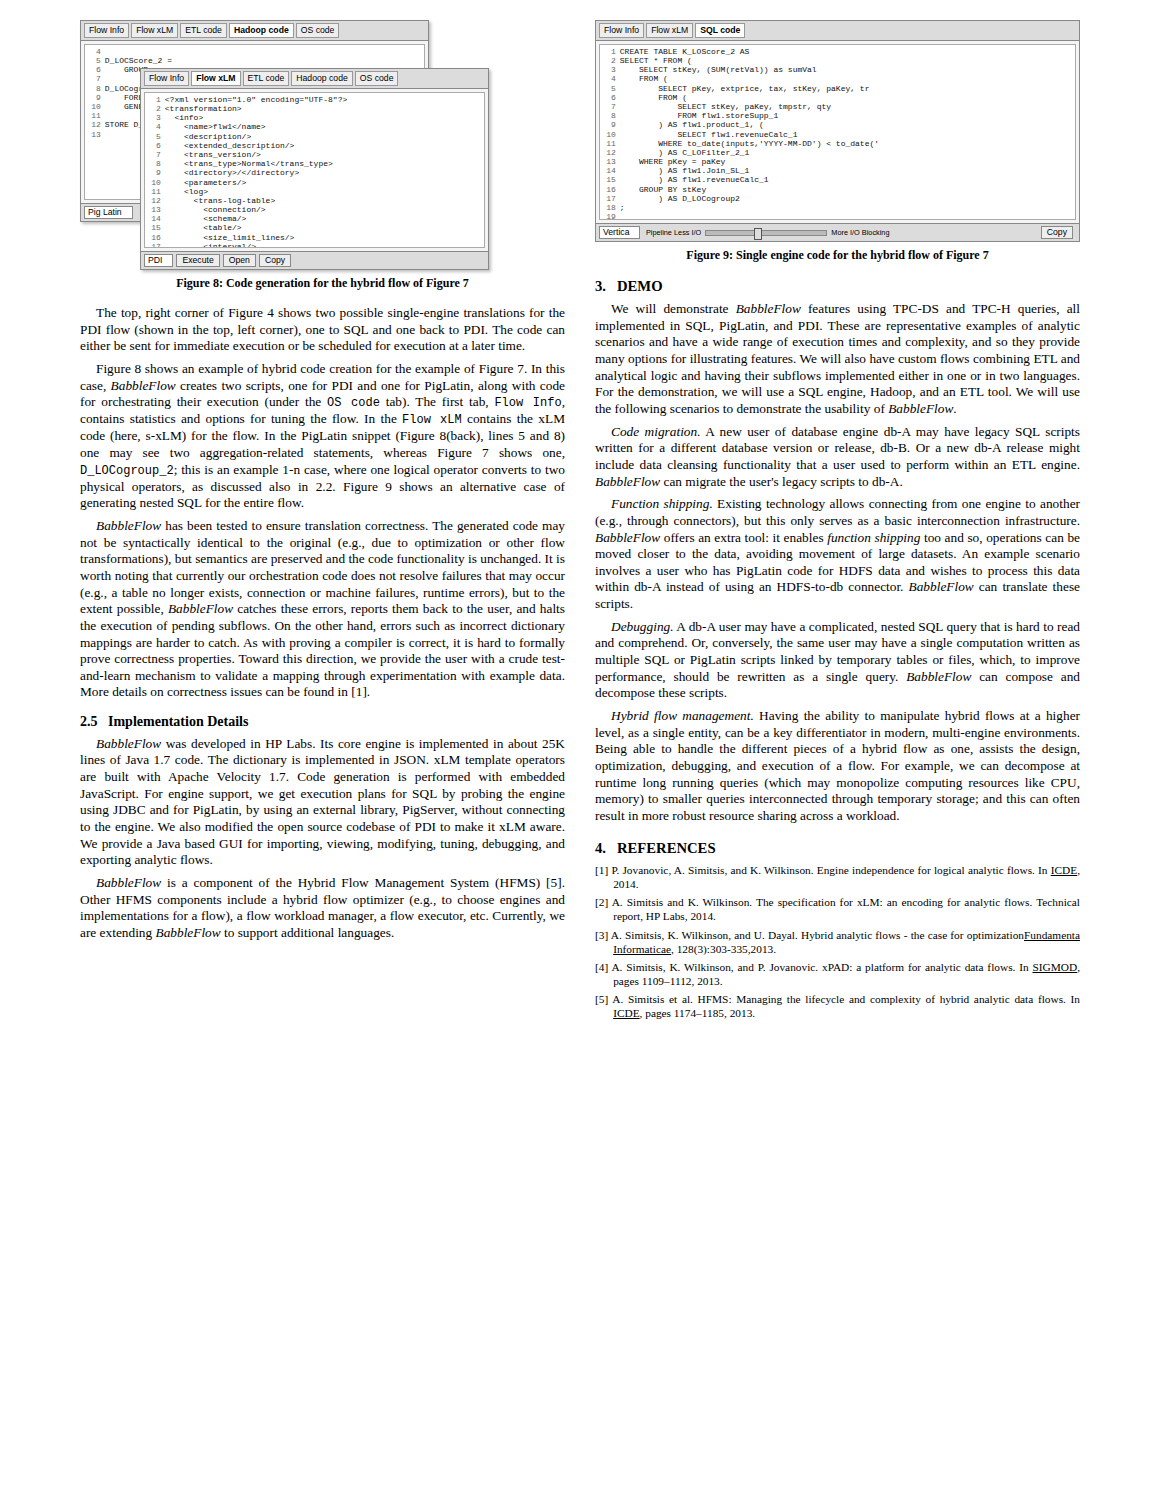Flow Info Flow xLM ETL code Hadoop code OS code
4 5 D_LOCScore_2 = 6 GROUP 7 8 D_LOCogroup_2 = 9 FOREACH 10 GENERATE 11 12 STORE D_ 13
Pig Latin
Flow Info Flow xLM ETL code Hadoop code OS code
1<?xml version="1.0" encoding="UTF-8"?> 2<transformation> 3 <info> 4 <name>flw1</name> 5 <description/> 6 <extended_description/> 7 <trans_version/> 8 <trans_type>Normal</trans_type> 9 <directory>/</directory> 10 <parameters/> 11 <log> 12 <trans-log-table> 13 <connection/> 14 <schema/> 15 <table/> 16 <size_limit_lines/> 17 <interval/> 18 <timeout_days/> 19 <field>
PDI Execute Open Copy
Figure 8: Code generation for the hybrid flow of Figure 7
The top, right corner of Figure 4 shows two possible single-engine translations for the PDI flow (shown in the top, left corner), one to SQL and one back to PDI. The code can either be sent for immediate execution or be scheduled for execution at a later time.
Figure 8 shows an example of hybrid code creation for the example of Figure 7. In this case, BabbleFlow creates two scripts, one for PDI and one for PigLatin, along with code for orchestrating their execution (under the OS code tab). The first tab, Flow Info, contains statistics and options for tuning the flow. In the Flow xLM contains the xLM code (here, s-xLM) for the flow. In the PigLatin snippet (Figure 8(back), lines 5 and 8) one may see two aggregation-related statements, whereas Figure 7 shows one, D_LOCogroup_2; this is an example 1-n case, where one logical operator converts to two physical operators, as discussed also in 2.2. Figure 9 shows an alternative case of generating nested SQL for the entire flow.
BabbleFlow has been tested to ensure translation correctness. The generated code may not be syntactically identical to the original (e.g., due to optimization or other flow transformations), but semantics are preserved and the code functionality is unchanged. It is worth noting that currently our orchestration code does not resolve failures that may occur (e.g., a table no longer exists, connection or machine failures, runtime errors), but to the extent possible, BabbleFlow catches these errors, reports them back to the user, and halts the execution of pending subflows. On the other hand, errors such as incorrect dictionary mappings are harder to catch. As with proving a compiler is correct, it is hard to formally prove correctness properties. Toward this direction, we provide the user with a crude test-and-learn mechanism to validate a mapping through experimentation with example data. More details on correctness issues can be found in [1].
2.5 Implementation Details
BabbleFlow was developed in HP Labs. Its core engine is implemented in about 25K lines of Java 1.7 code. The dictionary is implemented in JSON. xLM template operators are built with Apache Velocity 1.7. Code generation is performed with embedded JavaScript. For engine support, we get execution plans for SQL by probing the engine using JDBC and for PigLatin, by using an external library, PigServer, without connecting to the engine. We also modified the open source codebase of PDI to make it xLM aware. We provide a Java based GUI for importing, viewing, modifying, tuning, debugging, and exporting analytic flows.
BabbleFlow is a component of the Hybrid Flow Management System (HFMS) [5]. Other HFMS components include a hybrid flow optimizer (e.g., to choose engines and implementations for a flow), a flow workload manager, a flow executor, etc. Currently, we are extending BabbleFlow to support additional languages.
Flow Info Flow xLM SQL code
1 CREATE TABLE K_LOScore_2 AS 2 SELECT * FROM ( 3 SELECT stKey, (SUM(retVal)) as sumVal 4 FROM ( 5 SELECT pKey, extprice, tax, stKey, paKey, tr 6 FROM ( 7 SELECT stKey, paKey, tmpstr, qty 8 FROM flw1.storeSupp_1 9 ) AS flw1.product_1, ( 10 SELECT flw1.revenueCalc_1 11 WHERE to_date(inputs,'YYYY-MM-DD') < to_date(' 12 ) AS C_LOFilter_2_1 13 WHERE pKey = paKey 14 ) AS flw1.Join_SL_1 15 ) AS flw1.revenueCalc_1 16 GROUP BY stKey 17 ) AS D_LOCogroup2 18; 19 20
Vertica Pipeline Less I/O More I/O Blocking Copy
Figure 9: Single engine code for the hybrid flow of Figure 7
3. DEMO
We will demonstrate BabbleFlow features using TPC-DS and TPC-H queries, all implemented in SQL, PigLatin, and PDI. These are representative examples of analytic scenarios and have a wide range of execution times and complexity, and so they provide many options for illustrating features. We will also have custom flows combining ETL and analytical logic and having their subflows implemented either in one or in two languages. For the demonstration, we will use a SQL engine, Hadoop, and an ETL tool. We will use the following scenarios to demonstrate the usability of BabbleFlow.
Code migration. A new user of database engine db-A may have legacy SQL scripts written for a different database version or release, db-B. Or a new db-A release might include data cleansing functionality that a user used to perform within an ETL engine. BabbleFlow can migrate the user's legacy scripts to db-A.
Function shipping. Existing technology allows connecting from one engine to another (e.g., through connectors), but this only serves as a basic interconnection infrastructure. BabbleFlow offers an extra tool: it enables function shipping too and so, operations can be moved closer to the data, avoiding movement of large datasets. An example scenario involves a user who has PigLatin code for HDFS data and wishes to process this data within db-A instead of using an HDFS-to-db connector. BabbleFlow can translate these scripts.
Debugging. A db-A user may have a complicated, nested SQL query that is hard to read and comprehend. Or, conversely, the same user may have a single computation written as multiple SQL or PigLatin scripts linked by temporary tables or files, which, to improve performance, should be rewritten as a single query. BabbleFlow can compose and decompose these scripts.
Hybrid flow management. Having the ability to manipulate hybrid flows at a higher level, as a single entity, can be a key differentiator in modern, multi-engine environments. Being able to handle the different pieces of a hybrid flow as one, assists the design, optimization, debugging, and execution of a flow. For example, we can decompose at runtime long running queries (which may monopolize computing resources like CPU, memory) to smaller queries interconnected through temporary storage; and this can often result in more robust resource sharing across a workload.
4. REFERENCES
[1] P. Jovanovic, A. Simitsis, and K. Wilkinson. Engine independence for logical analytic flows. In ICDE, 2014.
[2] A. Simitsis and K. Wilkinson. The specification for xLM: an encoding for analytic flows. Technical report, HP Labs, 2014.
[3] A. Simitsis, K. Wilkinson, and U. Dayal. Hybrid analytic flows - the case for optimizationFundamenta Informaticae, 128(3):303-335,2013.
[4] A. Simitsis, K. Wilkinson, and P. Jovanovic. xPAD: a platform for analytic data flows. In SIGMOD, pages 1109–1112, 2013.
[5] A. Simitsis et al. HFMS: Managing the lifecycle and complexity of hybrid analytic data flows. In ICDE, pages 1174–1185, 2013.